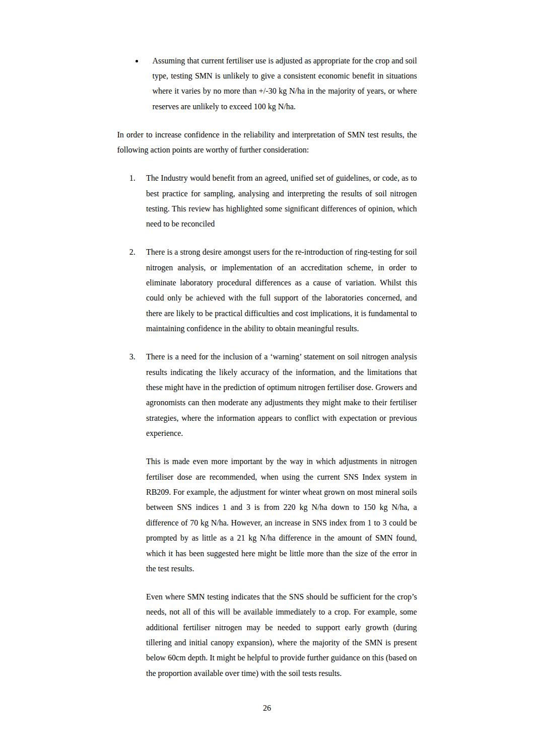Assuming that current fertiliser use is adjusted as appropriate for the crop and soil type, testing SMN is unlikely to give a consistent economic benefit in situations where it varies by no more than +/-30 kg N/ha in the majority of years, or where reserves are unlikely to exceed 100 kg N/ha.
In order to increase confidence in the reliability and interpretation of SMN test results, the following action points are worthy of further consideration:
The Industry would benefit from an agreed, unified set of guidelines, or code, as to best practice for sampling, analysing and interpreting the results of soil nitrogen testing. This review has highlighted some significant differences of opinion, which need to be reconciled
There is a strong desire amongst users for the re-introduction of ring-testing for soil nitrogen analysis, or implementation of an accreditation scheme, in order to eliminate laboratory procedural differences as a cause of variation. Whilst this could only be achieved with the full support of the laboratories concerned, and there are likely to be practical difficulties and cost implications, it is fundamental to maintaining confidence in the ability to obtain meaningful results.
There is a need for the inclusion of a ‘warning’ statement on soil nitrogen analysis results indicating the likely accuracy of the information, and the limitations that these might have in the prediction of optimum nitrogen fertiliser dose. Growers and agronomists can then moderate any adjustments they might make to their fertiliser strategies, where the information appears to conflict with expectation or previous experience.
This is made even more important by the way in which adjustments in nitrogen fertiliser dose are recommended, when using the current SNS Index system in RB209. For example, the adjustment for winter wheat grown on most mineral soils between SNS indices 1 and 3 is from 220 kg N/ha down to 150 kg N/ha, a difference of 70 kg N/ha. However, an increase in SNS index from 1 to 3 could be prompted by as little as a 21 kg N/ha difference in the amount of SMN found, which it has been suggested here might be little more than the size of the error in the test results.
Even where SMN testing indicates that the SNS should be sufficient for the crop’s needs, not all of this will be available immediately to a crop. For example, some additional fertiliser nitrogen may be needed to support early growth (during tillering and initial canopy expansion), where the majority of the SMN is present below 60cm depth. It might be helpful to provide further guidance on this (based on the proportion available over time) with the soil tests results.
26